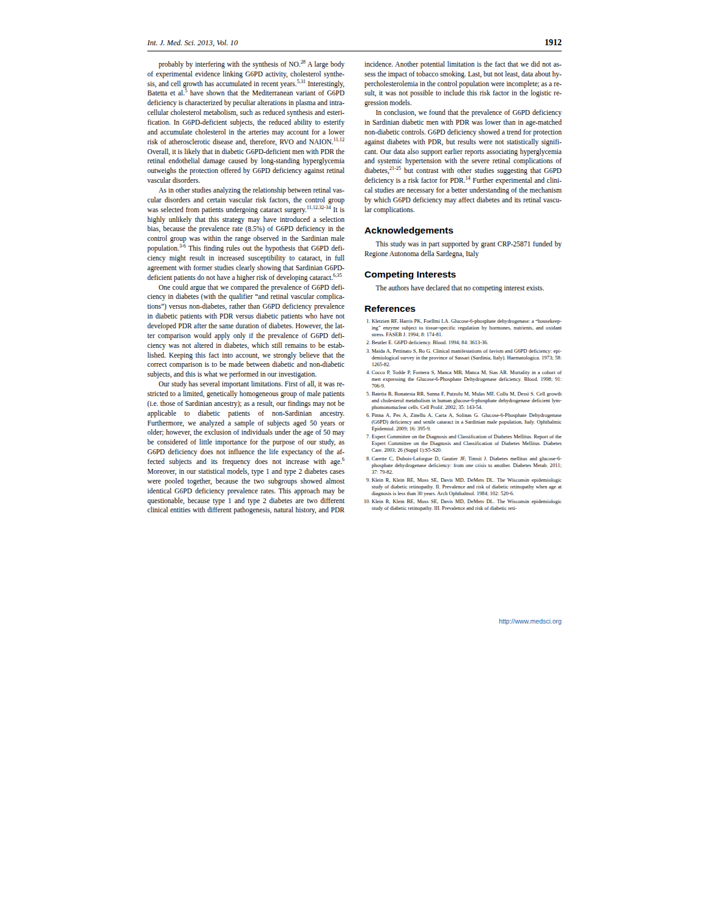Int. J. Med. Sci. 2013, Vol. 10 1912
probably by interfering with the synthesis of NO.28 A large body of experimental evidence linking G6PD activity, cholesterol synthesis, and cell growth has accumulated in recent years.5,31 Interestingly, Batetta et al.5 have shown that the Mediterranean variant of G6PD deficiency is characterized by peculiar alterations in plasma and intracellular cholesterol metabolism, such as reduced synthesis and esterification. In G6PD-deficient subjects, the reduced ability to esterify and accumulate cholesterol in the arteries may account for a lower risk of atherosclerotic disease and, therefore, RVO and NAION.11,12 Overall, it is likely that in diabetic G6PD-deficient men with PDR the retinal endothelial damage caused by long-standing hyperglycemia outweighs the protection offered by G6PD deficiency against retinal vascular disorders.
As in other studies analyzing the relationship between retinal vascular disorders and certain vascular risk factors, the control group was selected from patients undergoing cataract surgery.11,12,32-34 It is highly unlikely that this strategy may have introduced a selection bias, because the prevalence rate (8.5%) of G6PD deficiency in the control group was within the range observed in the Sardinian male population.3-6 This finding rules out the hypothesis that G6PD deficiency might result in increased susceptibility to cataract, in full agreement with former studies clearly showing that Sardinian G6PD-deficient patients do not have a higher risk of developing cataract.6,35
One could argue that we compared the prevalence of G6PD deficiency in diabetes (with the qualifier “and retinal vascular complications”) versus non-diabetes, rather than G6PD deficiency prevalence in diabetic patients with PDR versus diabetic patients who have not developed PDR after the same duration of diabetes. However, the latter comparison would apply only if the prevalence of G6PD deficiency was not altered in diabetes, which still remains to be established. Keeping this fact into account, we strongly believe that the correct comparison is to be made between diabetic and non-diabetic subjects, and this is what we performed in our investigation.
Our study has several important limitations. First of all, it was restricted to a limited, genetically homogeneous group of male patients (i.e. those of Sardinian ancestry); as a result, our findings may not be applicable to diabetic patients of non-Sardinian ancestry. Furthermore, we analyzed a sample of subjects aged 50 years or older; however, the exclusion of individuals under the age of 50 may be considered of little importance for the purpose of our study, as G6PD deficiency does not influence the life expectancy of the affected subjects and its frequency does not increase with age.6 Moreover, in our statistical models, type 1 and type 2 diabetes cases were pooled together, because the two subgroups showed almost identical G6PD deficiency prevalence rates. This approach may be questionable, because type 1 and type 2 diabetes are two different clinical entities with different pathogenesis, natural history, and PDR incidence. Another potential limitation is the fact that we did not assess the impact of tobacco smoking. Last, but not least, data about hypercholesterolemia in the control population were incomplete; as a result, it was not possible to include this risk factor in the logistic regression models.
In conclusion, we found that the prevalence of G6PD deficiency in Sardinian diabetic men with PDR was lower than in age-matched non-diabetic controls. G6PD deficiency showed a trend for protection against diabetes with PDR, but results were not statistically significant. Our data also support earlier reports associating hyperglycemia and systemic hypertension with the severe retinal complications of diabetes,21-25 but contrast with other studies suggesting that G6PD deficiency is a risk factor for PDR.14 Further experimental and clinical studies are necessary for a better understanding of the mechanism by which G6PD deficiency may affect diabetes and its retinal vascular complications.
Acknowledgements
This study was in part supported by grant CRP-25871 funded by Regione Autonoma della Sardegna, Italy
Competing Interests
The authors have declared that no competing interest exists.
References
Kletzien RF, Harris PK, Foellmi LA. Glucose-6-phosphate dehydrogenase: a “housekeeping” enzyme subject to tissue-specific regulation by hormones, nutrients, and oxidant stress. FASEB J. 1994; 8: 174-81.
Beutler E. G6PD deficiency. Blood. 1994; 84: 3613-36.
Maida A, Pettinato S, Bo G. Clinical manifestations of favism and G6PD deficiency: epidemiological survey in the province of Sassari (Sardinia, Italy). Haematologica. 1973; 58: 1265-82.
Cocco P, Todde P, Fornera S, Manca MB, Manca M, Sias AR. Mortality in a cohort of men expressing the Glucose-6-Phosphate Dehydrogenase deficiency. Blood. 1998; 91: 706-9.
Batetta B, Bonatesta RR, Sanna F, Putzolu M, Mulas MF, Collu M, Dessì S. Cell growth and cholesterol metabolism in human glucose-6-phosphate dehydrogenase deficient lymphomononuclear cells. Cell Prolif. 2002; 35: 143-54.
Pinna A, Pes A, Zinellu A, Carta A, Solinas G. Glucose-6-Phosphate Dehydrogenase (G6PD) deficiency and senile cataract in a Sardinian male population, Italy. Ophthalmic Epidemiol. 2009; 16: 395-9.
Expert Committee on the Diagnosis and Classification of Diabetes Mellitus. Report of the Expert Committee on the Diagnosis and Classification of Diabetes Mellitus. Diabetes Care. 2003; 26 (Suppl 1):S5-S20.
Carette C, Dubois-Laforgue D, Gautier JF, Timsit J. Diabetes mellitus and glucose-6-phosphate dehydrogenase deficiency: from one crisis to another. Diabetes Metab. 2011; 37: 79-82.
Klein R, Klein BE, Moss SE, Davis MD, DeMets DL. The Wisconsin epidemiologic study of diabetic retinopathy. II. Prevalence and risk of diabetic retinopathy when age at diagnosis is less than 30 years. Arch Ophthalmol. 1984; 102: 520-6.
Klein R, Klein BE, Moss SE, Davis MD, DeMets DL. The Wisconsin epidemiologic study of diabetic retinopathy. III. Prevalence and risk of diabetic reti-
http://www.medsci.org